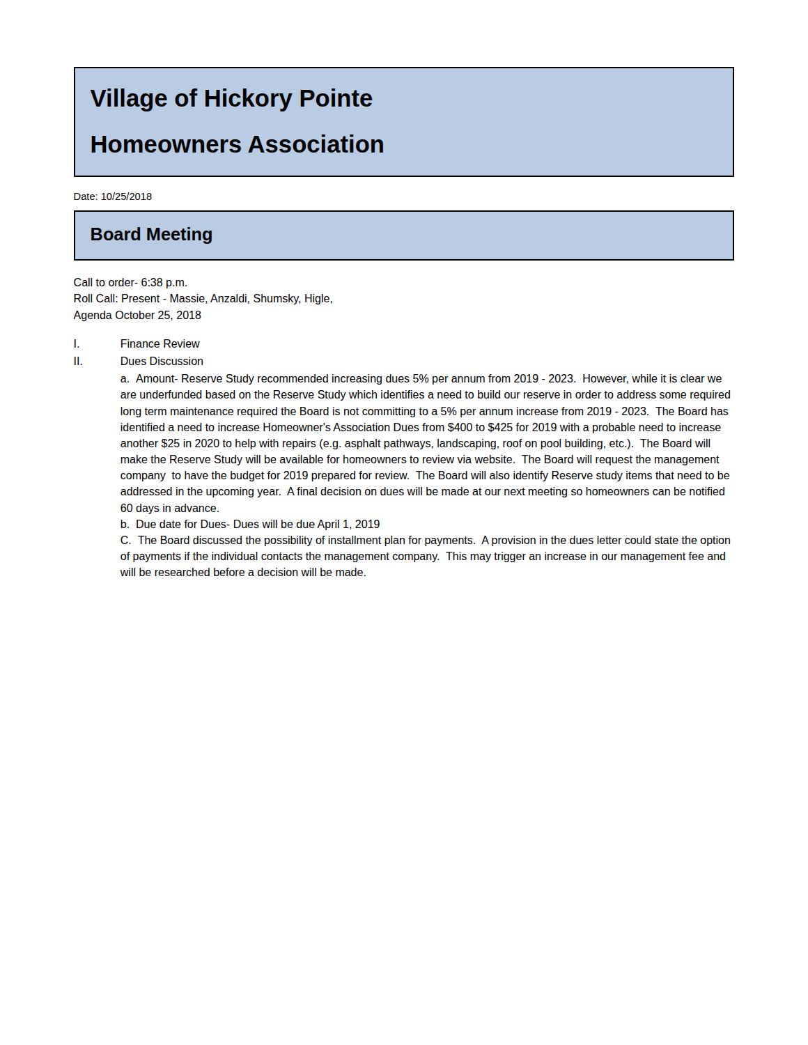Village of Hickory Pointe
Homeowners Association
Date: 10/25/2018
Board Meeting
Call to order- 6:38 p.m.
Roll Call: Present - Massie, Anzaldi, Shumsky, Higle,
Agenda October 25, 2018
I. Finance Review
II. Dues Discussion
a. Amount- Reserve Study recommended increasing dues 5% per annum from 2019 - 2023. However, while it is clear we are underfunded based on the Reserve Study which identifies a need to build our reserve in order to address some required long term maintenance required the Board is not committing to a 5% per annum increase from 2019 - 2023. The Board has identified a need to increase Homeowner's Association Dues from $400 to $425 for 2019 with a probable need to increase another $25 in 2020 to help with repairs (e.g. asphalt pathways, landscaping, roof on pool building, etc.). The Board will make the Reserve Study will be available for homeowners to review via website. The Board will request the management company to have the budget for 2019 prepared for review. The Board will also identify Reserve study items that need to be addressed in the upcoming year. A final decision on dues will be made at our next meeting so homeowners can be notified 60 days in advance.
b. Due date for Dues- Dues will be due April 1, 2019
C. The Board discussed the possibility of installment plan for payments. A provision in the dues letter could state the option of payments if the individual contacts the management company. This may trigger an increase in our management fee and will be researched before a decision will be made.